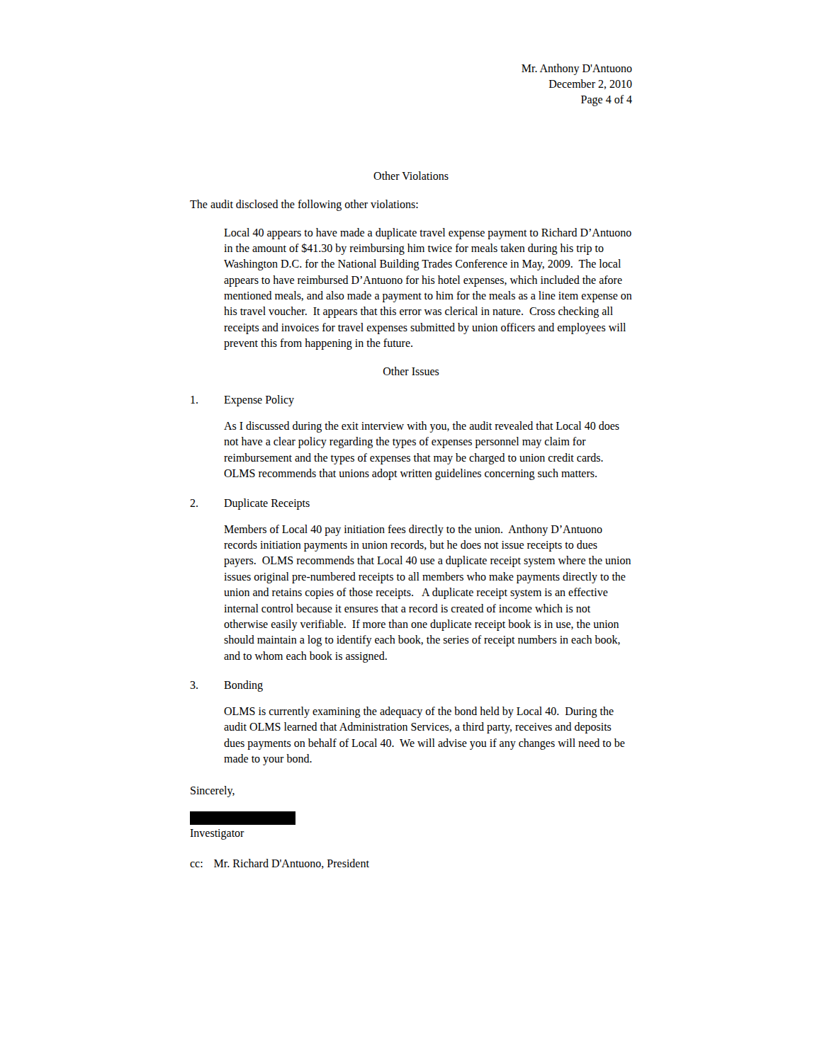Mr. Anthony D'Antuono
December 2, 2010
Page 4 of 4
Other Violations
The audit disclosed the following other violations:
Local 40 appears to have made a duplicate travel expense payment to Richard D’Antuono in the amount of $41.30 by reimbursing him twice for meals taken during his trip to Washington D.C. for the National Building Trades Conference in May, 2009. The local appears to have reimbursed D’Antuono for his hotel expenses, which included the afore mentioned meals, and also made a payment to him for the meals as a line item expense on his travel voucher. It appears that this error was clerical in nature. Cross checking all receipts and invoices for travel expenses submitted by union officers and employees will prevent this from happening in the future.
Other Issues
1. Expense Policy
As I discussed during the exit interview with you, the audit revealed that Local 40 does not have a clear policy regarding the types of expenses personnel may claim for reimbursement and the types of expenses that may be charged to union credit cards. OLMS recommends that unions adopt written guidelines concerning such matters.
2. Duplicate Receipts
Members of Local 40 pay initiation fees directly to the union. Anthony D’Antuono records initiation payments in union records, but he does not issue receipts to dues payers. OLMS recommends that Local 40 use a duplicate receipt system where the union issues original pre-numbered receipts to all members who make payments directly to the union and retains copies of those receipts. A duplicate receipt system is an effective internal control because it ensures that a record is created of income which is not otherwise easily verifiable. If more than one duplicate receipt book is in use, the union should maintain a log to identify each book, the series of receipt numbers in each book, and to whom each book is assigned.
3. Bonding
OLMS is currently examining the adequacy of the bond held by Local 40. During the audit OLMS learned that Administration Services, a third party, receives and deposits dues payments on behalf of Local 40. We will advise you if any changes will need to be made to your bond.
Sincerely,
Investigator
cc: Mr. Richard D'Antuono, President